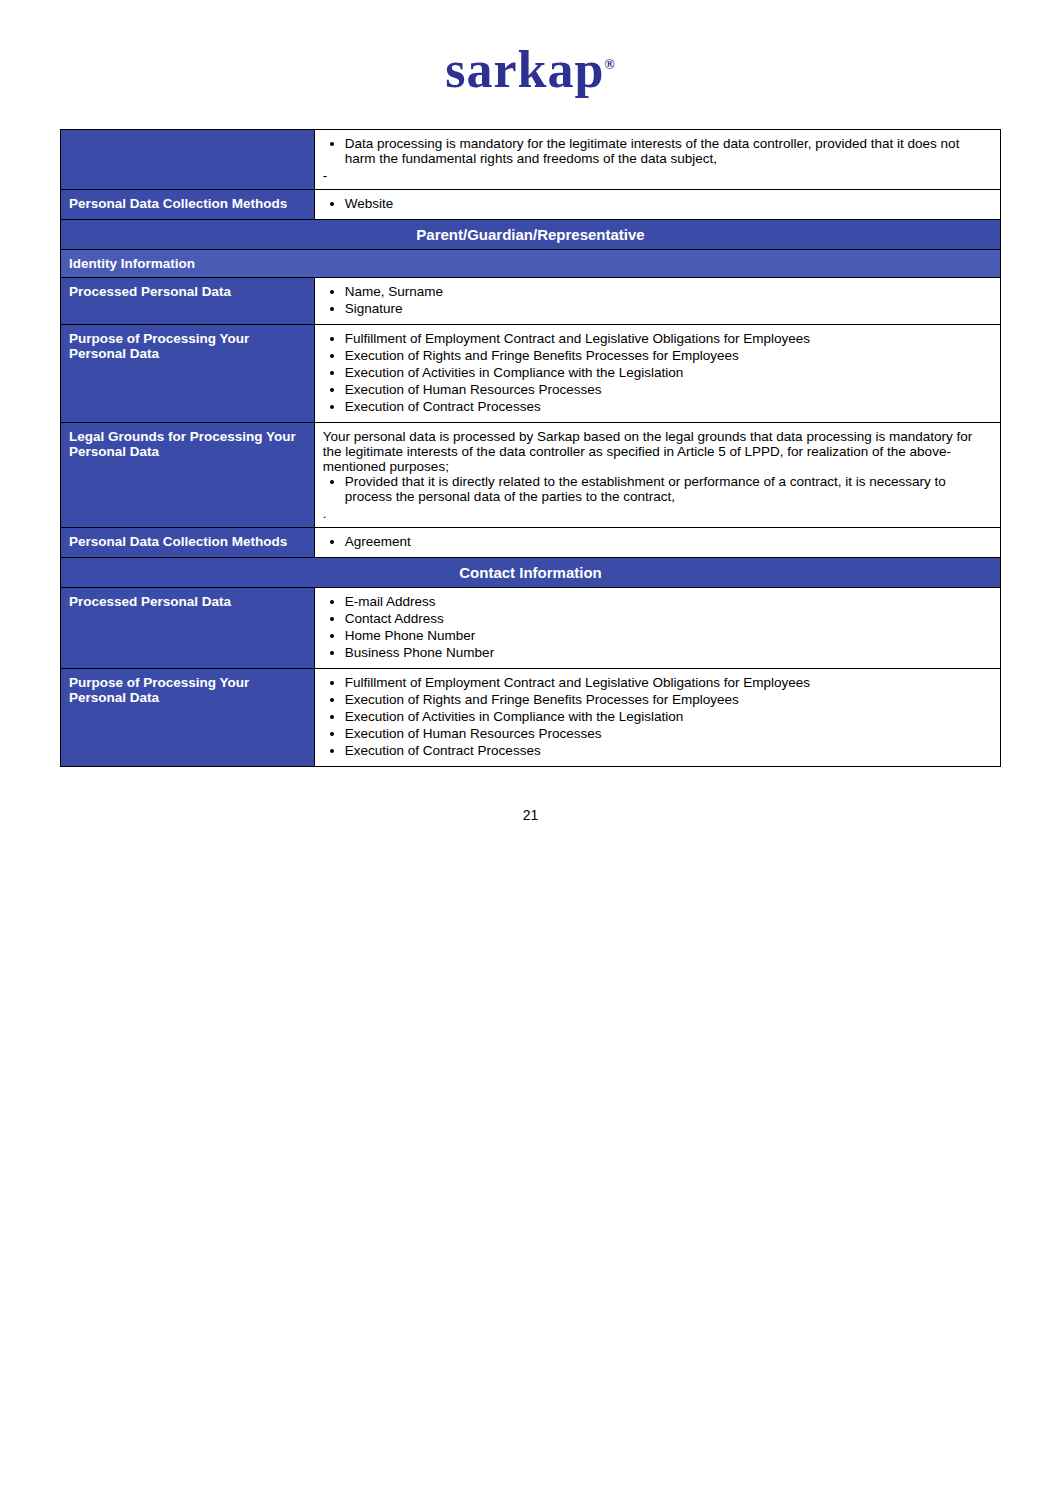sarkap®
| | Data processing is mandatory for the legitimate interests of the data controller, provided that it does not harm the fundamental rights and freedoms of the data subject, - |
| Personal Data Collection Methods | Website |
| Parent/Guardian/Representative |
| Identity Information |
| Processed Personal Data | Name, Surname Signature |
| Purpose of Processing Your Personal Data | Fulfillment of Employment Contract and Legislative Obligations for Employees Execution of Rights and Fringe Benefits Processes for Employees Execution of Activities in Compliance with the Legislation Execution of Human Resources Processes Execution of Contract Processes |
| Legal Grounds for Processing Your Personal Data | Your personal data is processed by Sarkap based on the legal grounds that data processing is mandatory for the legitimate interests of the data controller as specified in Article 5 of LPPD, for realization of the above-mentioned purposes; Provided that it is directly related to the establishment or performance of a contract, it is necessary to process the personal data of the parties to the contract, . |
| Personal Data Collection Methods | Agreement |
| Contact Information |
| Processed Personal Data | E-mail Address Contact Address Home Phone Number Business Phone Number |
| Purpose of Processing Your Personal Data | Fulfillment of Employment Contract and Legislative Obligations for Employees Execution of Rights and Fringe Benefits Processes for Employees Execution of Activities in Compliance with the Legislation Execution of Human Resources Processes Execution of Contract Processes |
21